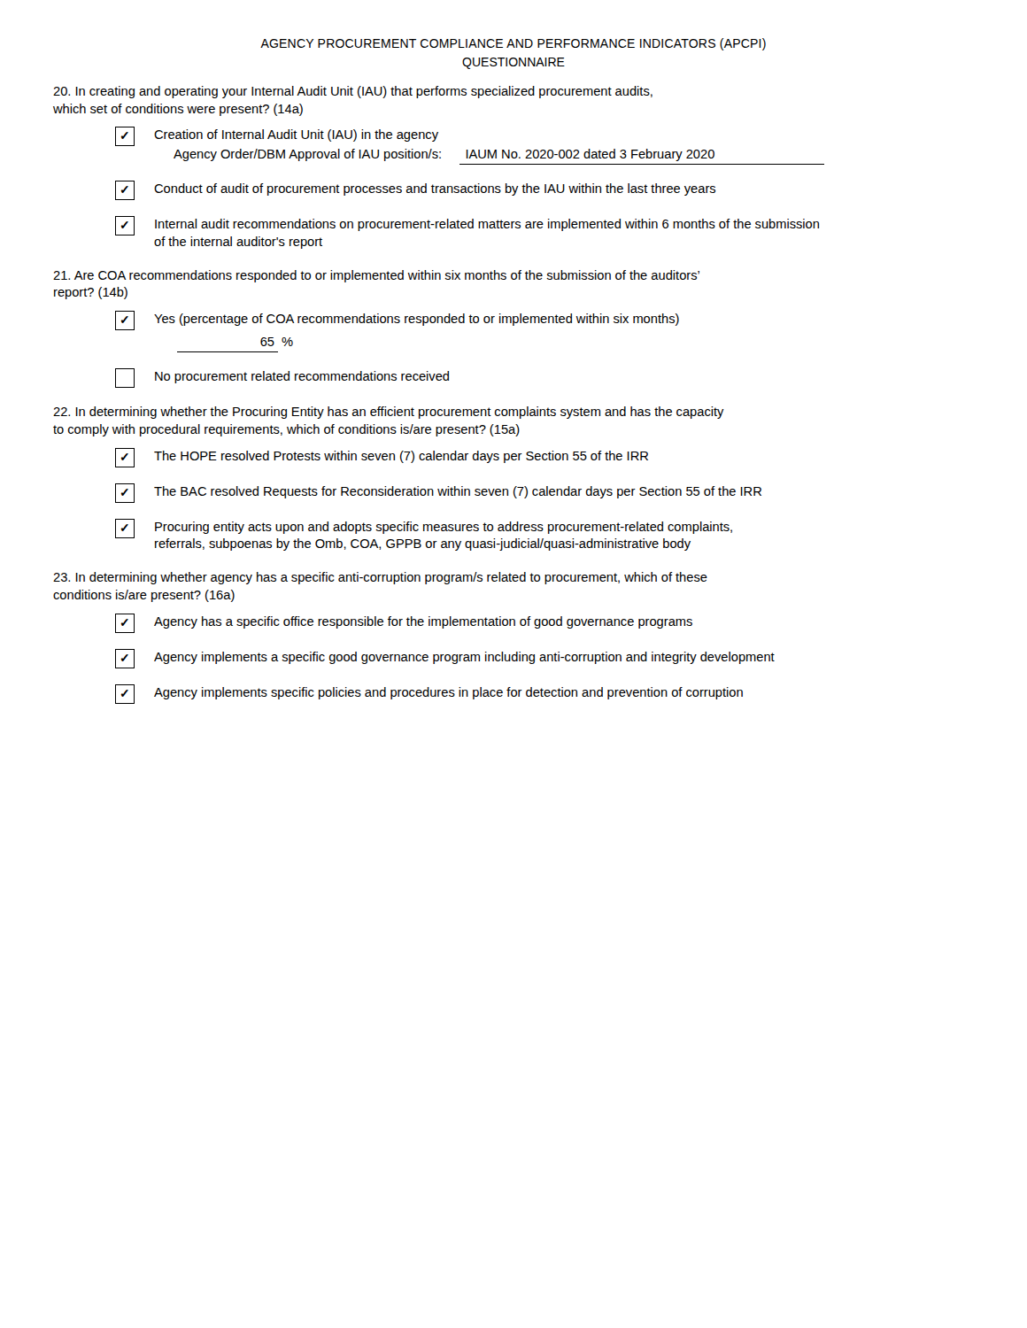AGENCY PROCUREMENT COMPLIANCE AND PERFORMANCE INDICATORS (APCPI)
QUESTIONNAIRE
20. In creating and operating your Internal Audit Unit (IAU) that performs specialized procurement audits, which set of conditions were present? (14a)
✓
Creation of Internal Audit Unit (IAU) in the agency
Agency Order/DBM Approval of IAU position/s: IAUM No. 2020-002 dated 3 February 2020
✓
Conduct of audit of procurement processes and transactions by the IAU within the last three years
✓
Internal audit recommendations on procurement-related matters are implemented within 6 months of the submission
of the internal auditor's report
21. Are COA recommendations responded to or implemented within six months of the submission of the auditors’ report? (14b)
✓
Yes (percentage of COA recommendations responded to or implemented within six months)
65 %
No procurement related recommendations received
22. In determining whether the Procuring Entity has an efficient procurement complaints system and has the capacity to comply with procedural requirements, which of conditions is/are present? (15a)
✓
The HOPE resolved Protests within seven (7) calendar days per Section 55 of the IRR
✓
The BAC resolved Requests for Reconsideration within seven (7) calendar days per Section 55 of the IRR
✓
Procuring entity acts upon and adopts specific measures to address procurement-related complaints,
referrals, subpoenas by the Omb, COA, GPPB or any quasi-judicial/quasi-administrative body
23. In determining whether agency has a specific anti-corruption program/s related to procurement, which of these conditions is/are present? (16a)
✓
Agency has a specific office responsible for the implementation of good governance programs
✓
Agency implements a specific good governance program including anti-corruption and integrity development
✓
Agency implements specific policies and procedures in place for detection and prevention of corruption